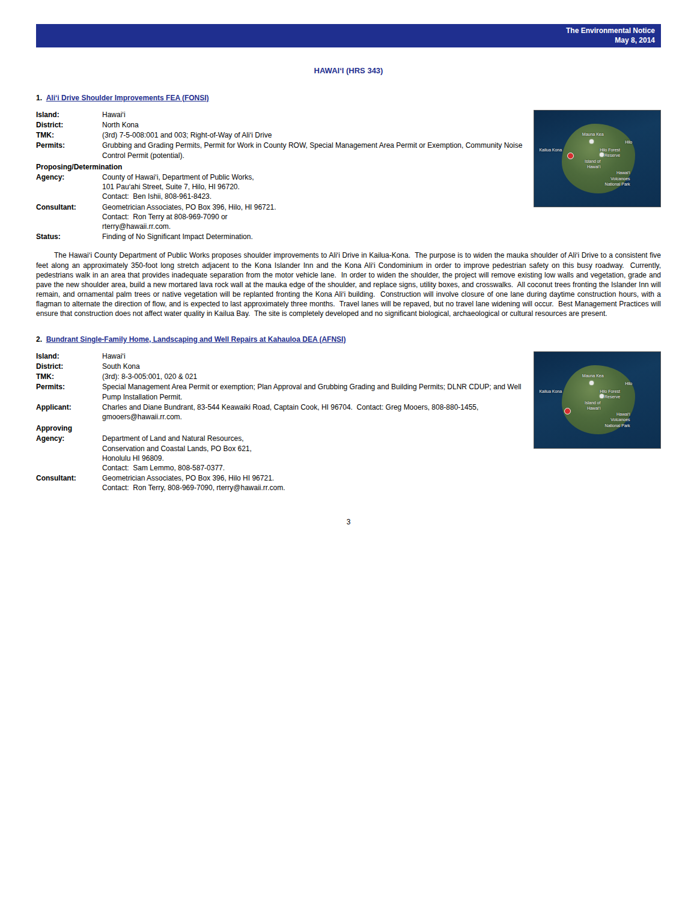The Environmental Notice
May 8, 2014
HAWAI‘I (HRS 343)
1. Ali‘i Drive Shoulder Improvements FEA (FONSI)
| Island: | Hawai‘i | Mauna Kea Hilo Kailua Kona Hilo Forest Reserve Island of Hawai‘i Hawai‘i Volcanoes National Park |
| District: | North Kona |
| TMK: | (3rd) 7-5-008:001 and 003; Right-of-Way of Ali‘i Drive |
| Permits: | Grubbing and Grading Permits, Permit for Work in County ROW, Special Management Area Permit or Exemption, Community Noise Control Permit (potential). |
| Proposing/Determination |
| Agency: | County of Hawai‘i, Department of Public Works, 101 Pau‘ahi Street, Suite 7, Hilo, HI 96720. Contact: Ben Ishii, 808-961-8423. |
| Consultant: | Geometrician Associates, PO Box 396, Hilo, HI 96721. Contact: Ron Terry at 808-969-7090 or rterry@hawaii.rr.com. |
| Status: | Finding of No Significant Impact Determination. |
The Hawai‘i County Department of Public Works proposes shoulder improvements to Ali‘i Drive in Kailua-Kona. The purpose is to widen the mauka shoulder of Ali‘i Drive to a consistent five feet along an approximately 350-foot long stretch adjacent to the Kona Islander Inn and the Kona Ali‘i Condominium in order to improve pedestrian safety on this busy roadway. Currently, pedestrians walk in an area that provides inadequate separation from the motor vehicle lane. In order to widen the shoulder, the project will remove existing low walls and vegetation, grade and pave the new shoulder area, build a new mortared lava rock wall at the mauka edge of the shoulder, and replace signs, utility boxes, and crosswalks. All coconut trees fronting the Islander Inn will remain, and ornamental palm trees or native vegetation will be replanted fronting the Kona Ali‘i building. Construction will involve closure of one lane during daytime construction hours, with a flagman to alternate the direction of flow, and is expected to last approximately three months. Travel lanes will be repaved, but no travel lane widening will occur. Best Management Practices will ensure that construction does not affect water quality in Kailua Bay. The site is completely developed and no significant biological, archaeological or cultural resources are present.
2. Bundrant Single-Family Home, Landscaping and Well Repairs at Kahauloa DEA (AFNSI)
| Island: | Hawai‘i | Mauna Kea Hilo Kailua Kona Hilo Forest Reserve Island of Hawai‘i Hawai‘i Volcanoes National Park |
| District: | South Kona |
| TMK: | (3rd): 8-3-005:001, 020 & 021 |
| Permits: | Special Management Area Permit or exemption; Plan Approval and Grubbing Grading and Building Permits; DLNR CDUP; and Well Pump Installation Permit. |
| Applicant: | Charles and Diane Bundrant, 83-544 Keawaiki Road, Captain Cook, HI 96704. Contact: Greg Mooers, 808-880-1455, gmooers@hawaii.rr.com. |
| Approving |
| Agency: | Department of Land and Natural Resources, Conservation and Coastal Lands, PO Box 621, Honolulu HI 96809. Contact: Sam Lemmo, 808-587-0377. |
| Consultant: | Geometrician Associates, PO Box 396, Hilo HI 96721. Contact: Ron Terry, 808-969-7090, rterry@hawaii.rr.com. |
3